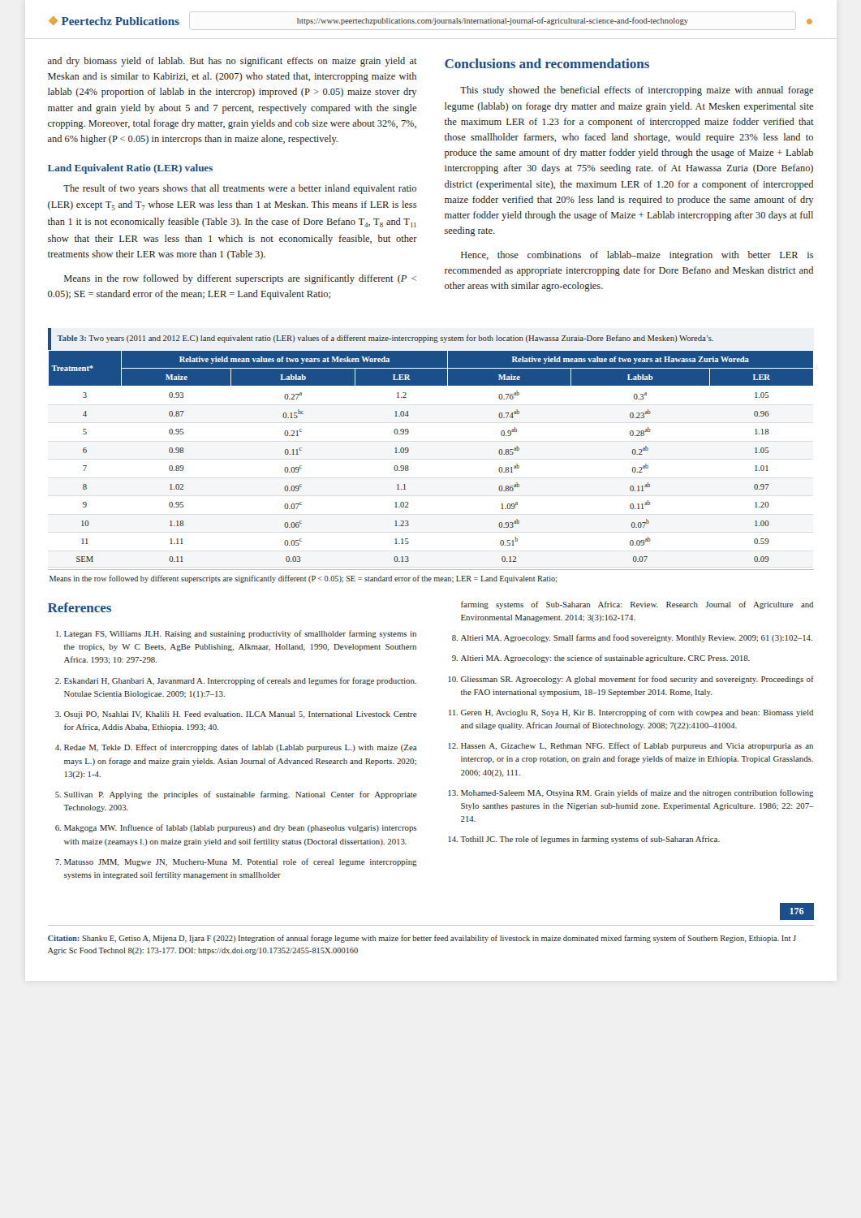❖Peertechz Publications
https://www.peertechzpublications.com/journals/international-journal-of-agricultural-science-and-food-technology
●
and dry biomass yield of lablab. But has no significant effects on maize grain yield at Meskan and is similar to Kabirizi, et al. (2007) who stated that, intercropping maize with lablab (24% proportion of lablab in the intercrop) improved (P > 0.05) maize stover dry matter and grain yield by about 5 and 7 percent, respectively compared with the single cropping. Moreover, total forage dry matter, grain yields and cob size were about 32%, 7%, and 6% higher (P < 0.05) in intercrops than in maize alone, respectively.
Land Equivalent Ratio (LER) values
The result of two years shows that all treatments were a better inland equivalent ratio (LER) except T5 and T7 whose LER was less than 1 at Meskan. This means if LER is less than 1 it is not economically feasible (Table 3). In the case of Dore Befano T4, T8 and T11 show that their LER was less than 1 which is not economically feasible, but other treatments show their LER was more than 1 (Table 3).
Means in the row followed by different superscripts are significantly different (P < 0.05); SE = standard error of the mean; LER = Land Equivalent Ratio;
Conclusions and recommendations
This study showed the beneficial effects of intercropping maize with annual forage legume (lablab) on forage dry matter and maize grain yield. At Mesken experimental site the maximum LER of 1.23 for a component of intercropped maize fodder verified that those smallholder farmers, who faced land shortage, would require 23% less land to produce the same amount of dry matter fodder yield through the usage of Maize + Lablab intercropping after 30 days at 75% seeding rate. of At Hawassa Zuria (Dore Befano) district (experimental site), the maximum LER of 1.20 for a component of intercropped maize fodder verified that 20% less land is required to produce the same amount of dry matter fodder yield through the usage of Maize + Lablab intercropping after 30 days at full seeding rate.
Hence, those combinations of lablab–maize integration with better LER is recommended as appropriate intercropping date for Dore Befano and Meskan district and other areas with similar agro-ecologies.
Table 3: Two years (2011 and 2012 E.C) land equivalent ratio (LER) values of a different maize-intercropping system for both location (Hawassa Zuraia-Dore Befano and Mesken) Woreda’s.
| Treatment* | Relative yield mean values of two years at Mesken Woreda | Relative yield means value of two years at Hawassa Zuria Woreda |
| --- | --- | --- |
| Maize | Lablab | LER | Maize | Lablab | LER |
| 3 | 0.93 | 0.27 a | 1.2 | 0.76 ab | 0.3 a | 1.05 |
| 4 | 0.87 | 0.15 bc | 1.04 | 0.74 ab | 0.23 ab | 0.96 |
| 5 | 0.95 | 0.21 c | 0.99 | 0.9 ab | 0.28 ab | 1.18 |
| 6 | 0.98 | 0.11 c | 1.09 | 0.85 ab | 0.2 ab | 1.05 |
| 7 | 0.89 | 0.09 c | 0.98 | 0.81 ab | 0.2 ab | 1.01 |
| 8 | 1.02 | 0.09 c | 1.1 | 0.86 ab | 0.11 ab | 0.97 |
| 9 | 0.95 | 0.07 c | 1.02 | 1.09 a | 0.11 ab | 1.20 |
| 10 | 1.18 | 0.06 c | 1.23 | 0.93 ab | 0.07 b | 1.00 |
| 11 | 1.11 | 0.05 c | 1.15 | 0.51 b | 0.09 ab | 0.59 |
| SEM | 0.11 | 0.03 | 0.13 | 0.12 | 0.07 | 0.09 |
Means in the row followed by different superscripts are significantly different (P < 0.05); SE = standard error of the mean; LER = Land Equivalent Ratio;
References
Lategan FS, Williams JLH. Raising and sustaining productivity of smallholder farming systems in the tropics, by W C Beets, AgBe Publishing, Alkmaar, Holland, 1990, Development Southern Africa. 1993; 10: 297-298.
Eskandari H, Ghanbari A, Javanmard A. Intercropping of cereals and legumes for forage production. Notulae Scientia Biologicae. 2009; 1(1):7–13.
Osuji PO, Nsahlai IV, Khalili H. Feed evaluation. ILCA Manual 5, International Livestock Centre for Africa, Addis Ababa, Ethiopia. 1993; 40.
Redae M, Tekle D. Effect of intercropping dates of lablab (Lablab purpureus L.) with maize (Zea mays L.) on forage and maize grain yields. Asian Journal of Advanced Research and Reports. 2020; 13(2): 1-4.
Sullivan P. Applying the principles of sustainable farming. National Center for Appropriate Technology. 2003.
Makgoga MW. Influence of lablab (lablab purpureus) and dry bean (phaseolus vulgaris) intercrops with maize (zeamays l.) on maize grain yield and soil fertility status (Doctoral dissertation). 2013.
Matusso JMM, Mugwe JN, Mucheru-Muna M. Potential role of cereal legume intercropping systems in integrated soil fertility management in smallholder
farming systems of Sub-Saharan Africa: Review. Research Journal of Agriculture and Environmental Management. 2014; 3(3):162-174.
Altieri MA. Agroecology. Small farms and food sovereignty. Monthly Review. 2009; 61 (3):102–14.
Altieri MA. Agroecology: the science of sustainable agriculture. CRC Press. 2018.
Gliessman SR. Agroecology: A global movement for food security and sovereignty. Proceedings of the FAO international symposium, 18–19 September 2014. Rome, Italy.
Geren H, Avcioglu R, Soya H, Kir B. Intercropping of corn with cowpea and bean: Biomass yield and silage quality. African Journal of Biotechnology. 2008; 7(22):4100–41004.
Hassen A, Gizachew L, Rethman NFG. Effect of Lablab purpureus and Vicia atropurpuria as an intercrop, or in a crop rotation, on grain and forage yields of maize in Ethiopia. Tropical Grasslands. 2006; 40(2), 111.
Mohamed-Saleem MA, Otsyina RM. Grain yields of maize and the nitrogen contribution following Stylo santhes pastures in the Nigerian sub-humid zone. Experimental Agriculture. 1986; 22: 207–214.
Tothill JC. The role of legumes in farming systems of sub-Saharan Africa.
176
Citation: Shanku E, Getiso A, Mijena D, Ijara F (2022) Integration of annual forage legume with maize for better feed availability of livestock in maize dominated mixed farming system of Southern Region, Ethiopia. Int J Agric Sc Food Technol 8(2): 173-177. DOI: https://dx.doi.org/10.17352/2455-815X.000160